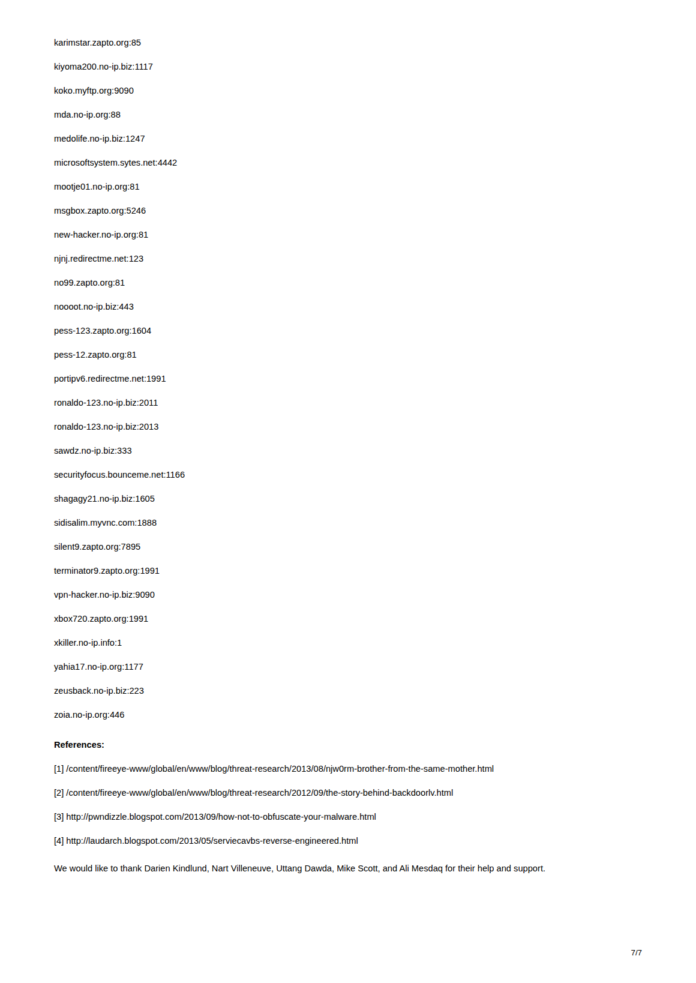karimstar.zapto.org:85
kiyoma200.no-ip.biz:1117
koko.myftp.org:9090
mda.no-ip.org:88
medolife.no-ip.biz:1247
microsoftsystem.sytes.net:4442
mootje01.no-ip.org:81
msgbox.zapto.org:5246
new-hacker.no-ip.org:81
njnj.redirectme.net:123
no99.zapto.org:81
noooot.no-ip.biz:443
pess-123.zapto.org:1604
pess-12.zapto.org:81
portipv6.redirectme.net:1991
ronaldo-123.no-ip.biz:2011
ronaldo-123.no-ip.biz:2013
sawdz.no-ip.biz:333
securityfocus.bounceme.net:1166
shagagy21.no-ip.biz:1605
sidisalim.myvnc.com:1888
silent9.zapto.org:7895
terminator9.zapto.org:1991
vpn-hacker.no-ip.biz:9090
xbox720.zapto.org:1991
xkiller.no-ip.info:1
yahia17.no-ip.org:1177
zeusback.no-ip.biz:223
zoia.no-ip.org:446
References:
[1] /content/fireeye-www/global/en/www/blog/threat-research/2013/08/njw0rm-brother-from-the-same-mother.html
[2] /content/fireeye-www/global/en/www/blog/threat-research/2012/09/the-story-behind-backdoorlv.html
[3] http://pwndizzle.blogspot.com/2013/09/how-not-to-obfuscate-your-malware.html
[4] http://laudarch.blogspot.com/2013/05/serviecavbs-reverse-engineered.html
We would like to thank Darien Kindlund, Nart Villeneuve, Uttang Dawda, Mike Scott, and Ali Mesdaq for their help and support.
7/7